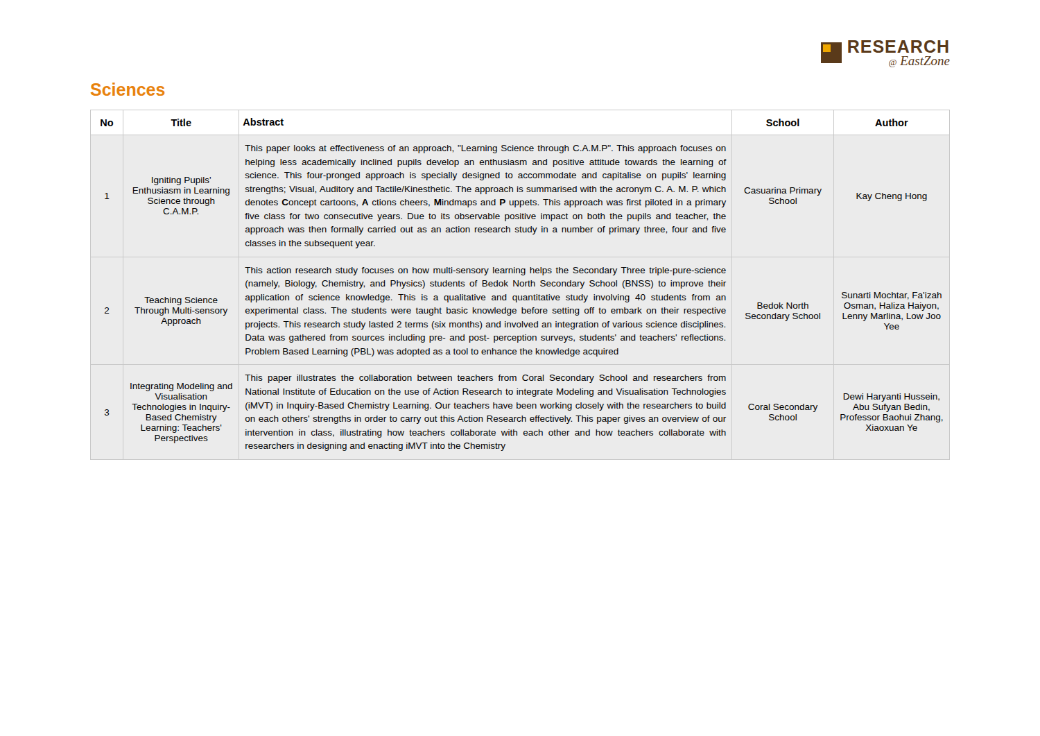RESEARCH
@ EastZone
Sciences
| No | Title | Abstract | School | Author |
| --- | --- | --- | --- | --- |
| 1 | Igniting Pupils' Enthusiasm in Learning Science through C.A.M.P. | This paper looks at effectiveness of an approach, "Learning Science through C.A.M.P". This approach focuses on helping less academically inclined pupils develop an enthusiasm and positive attitude towards the learning of science. This four-pronged approach is specially designed to accommodate and capitalise on pupils' learning strengths; Visual, Auditory and Tactile/Kinesthetic. The approach is summarised with the acronym C. A. M. P. which denotes C oncept cartoons, A ctions cheers, M indmaps and P uppets. This approach was first piloted in a primary five class for two consecutive years. Due to its observable positive impact on both the pupils and teacher, the approach was then formally carried out as an action research study in a number of primary three, four and five classes in the subsequent year. | Casuarina Primary School | Kay Cheng Hong |
| 2 | Teaching Science Through Multi-sensory Approach | This action research study focuses on how multi-sensory learning helps the Secondary Three triple-pure-science (namely, Biology, Chemistry, and Physics) students of Bedok North Secondary School (BNSS) to improve their application of science knowledge. This is a qualitative and quantitative study involving 40 students from an experimental class. The students were taught basic knowledge before setting off to embark on their respective projects. This research study lasted 2 terms (six months) and involved an integration of various science disciplines. Data was gathered from sources including pre- and post- perception surveys, students' and teachers' reflections. Problem Based Learning (PBL) was adopted as a tool to enhance the knowledge acquired | Bedok North Secondary School | Sunarti Mochtar, Fa'izah Osman, Haliza Haiyon, Lenny Marlina, Low Joo Yee |
| 3 | Integrating Modeling and Visualisation Technologies in Inquiry-Based Chemistry Learning: Teachers' Perspectives | This paper illustrates the collaboration between teachers from Coral Secondary School and researchers from National Institute of Education on the use of Action Research to integrate Modeling and Visualisation Technologies (iMVT) in Inquiry-Based Chemistry Learning. Our teachers have been working closely with the researchers to build on each others' strengths in order to carry out this Action Research effectively. This paper gives an overview of our intervention in class, illustrating how teachers collaborate with each other and how teachers collaborate with researchers in designing and enacting iMVT into the Chemistry | Coral Secondary School | Dewi Haryanti Hussein, Abu Sufyan Bedin, Professor Baohui Zhang, Xiaoxuan Ye |